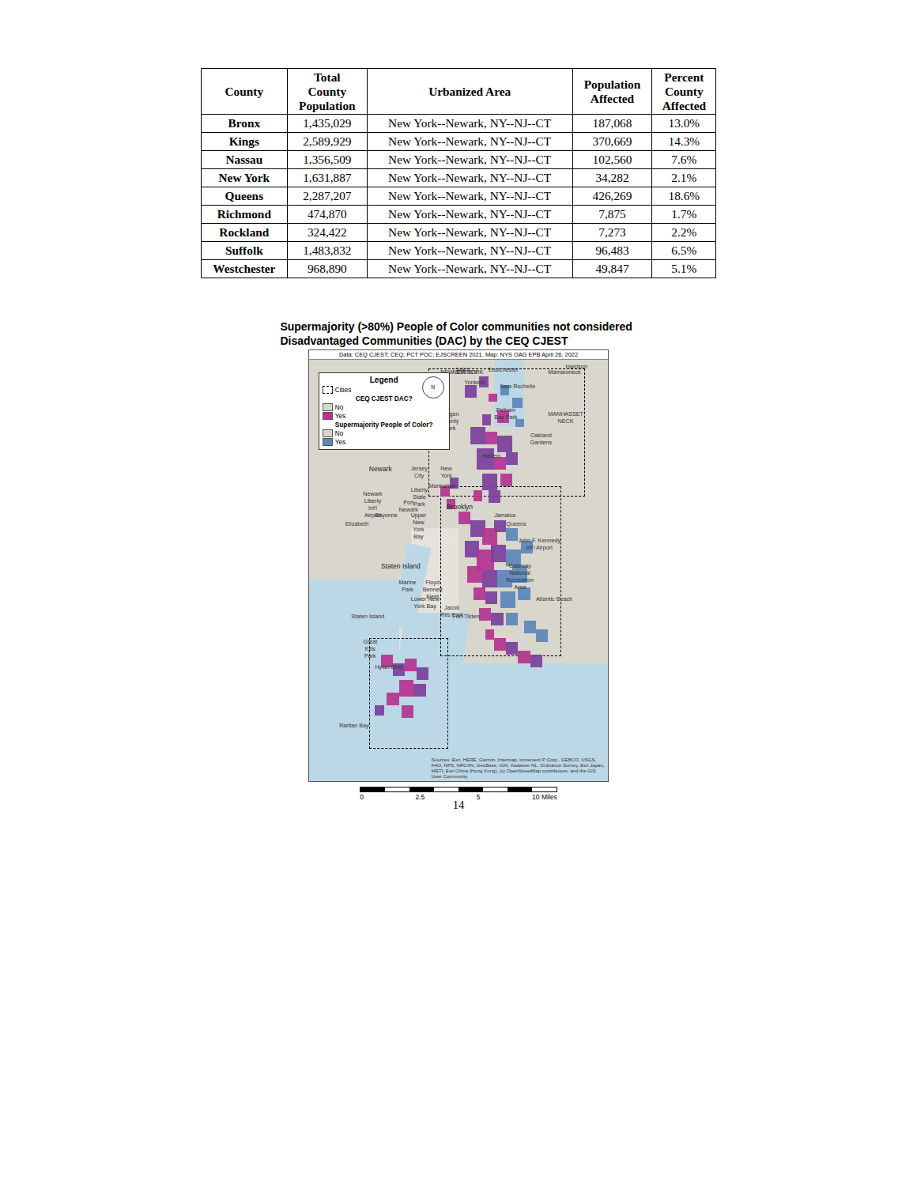| County | Total County Population | Urbanized Area | Population Affected | Percent County Affected |
| --- | --- | --- | --- | --- |
| Bronx | 1,435,029 | New York--Newark, NY--NJ--CT | 187,068 | 13.0% |
| Kings | 2,589,929 | New York--Newark, NY--NJ--CT | 370,669 | 14.3% |
| Nassau | 1,356,509 | New York--Newark, NY--NJ--CT | 102,560 | 7.6% |
| New York | 1,631,887 | New York--Newark, NY--NJ--CT | 34,282 | 2.1% |
| Queens | 2,287,207 | New York--Newark, NY--NJ--CT | 426,269 | 18.6% |
| Richmond | 474,870 | New York--Newark, NY--NJ--CT | 7,875 | 1.7% |
| Rockland | 324,422 | New York--Newark, NY--NJ--CT | 7,273 | 2.2% |
| Suffolk | 1,483,832 | New York--Newark, NY--NJ--CT | 96,483 | 6.5% |
| Westchester | 968,890 | New York--Newark, NY--NJ--CT | 49,847 | 5.1% |
Supermajority (>80%) People of Color communities not considered
Disadvantaged Communities (DAC) by the CEQ CJEST
Data: CEQ CJEST; CEQ; PCT POC; EJSCREEN 2021. Map: NYS OAG EPB April 26, 2022
Legend
Cities
CEQ CJEST DAC?
No
Yes
Supermajority People of Color?
No
Yes
N
548 ft
Eastchester
Mamaroneck
Harrison
Yonkers
New Rochelle
Pelham
Bay Park
MANHASSET
NECK
Teterboro
Airport
Clifton
Passaic
Bergen
County
Park
Bloomfield
Montclair
Oakland
Gardens
Harlem
Newark
Jersey
City
New
York
Manhattan
Liberty
State
Park
Newark
Liberty
Int'l
Airport
Port
Newark
Brooklyn
Bayonne
Upper
New
York
Bay
Elizabeth
Jamaica
Queens
John F. Kennedy
Int'l Airport
Staten Island
Gateway
National
Recreation
Area
Marine
Park
Floyd
Bennett
Field
Lower New
York Bay
Jacob
Riis Park
Fort Tilden
Atlantic Beach
Staten Island
Great
Kills
Park
Hylan Blvd
Raritan Bay
NEW JERSEY
NEW YORK
Sources: Esri, HERE, Garmin, Intermap, increment P Corp., GEBCO, USGS, FAO, NPS, NRCAN, GeoBase, IGN, Kadaster NL, Ordnance Survey, Esri Japan, METI, Esri China (Hong Kong), (c) OpenStreetMap contributors, and the GIS User Community
0 2.5 5 10 Miles
14